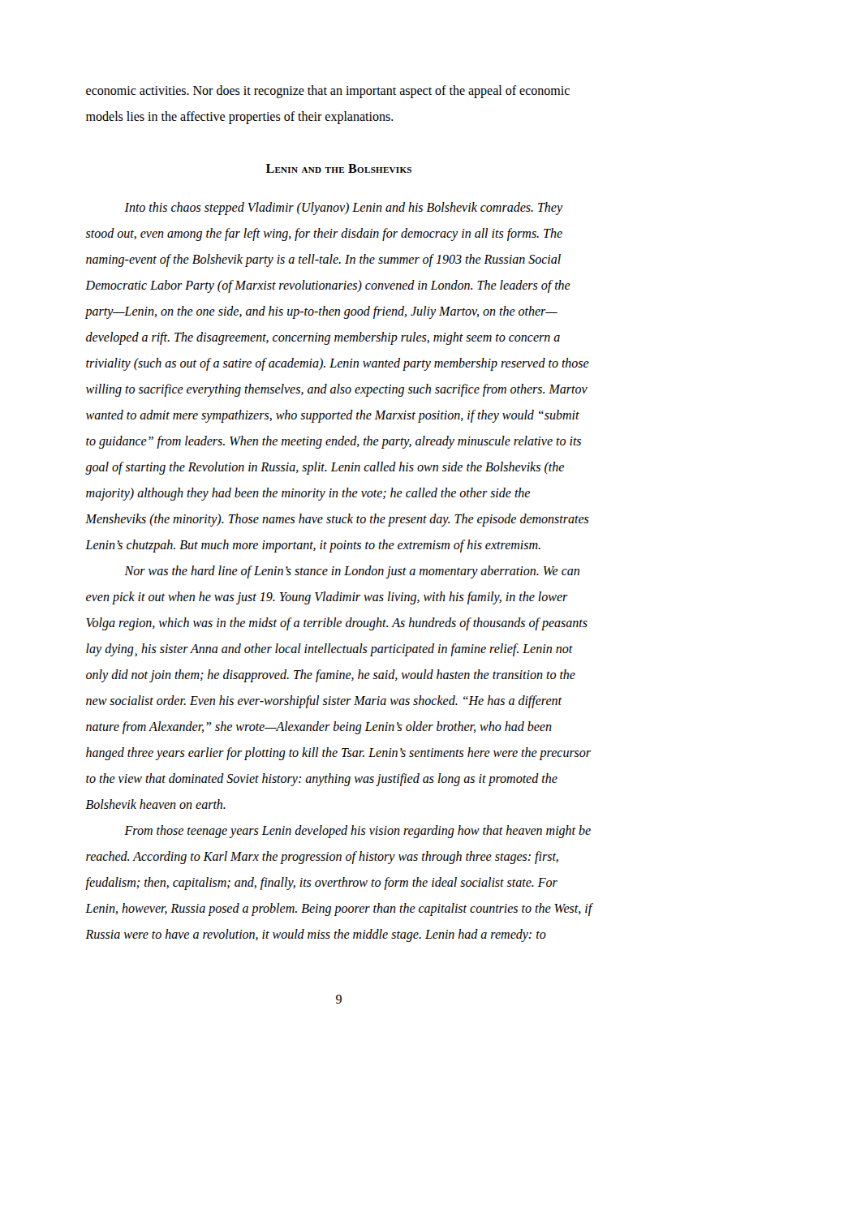economic activities. Nor does it recognize that an important aspect of the appeal of economic models lies in the affective properties of their explanations.
Lenin and the Bolsheviks
Into this chaos stepped Vladimir (Ulyanov) Lenin and his Bolshevik comrades. They stood out, even among the far left wing, for their disdain for democracy in all its forms. The naming-event of the Bolshevik party is a tell-tale. In the summer of 1903 the Russian Social Democratic Labor Party (of Marxist revolutionaries) convened in London. The leaders of the party—Lenin, on the one side, and his up-to-then good friend, Juliy Martov, on the other—developed a rift. The disagreement, concerning membership rules, might seem to concern a triviality (such as out of a satire of academia). Lenin wanted party membership reserved to those willing to sacrifice everything themselves, and also expecting such sacrifice from others. Martov wanted to admit mere sympathizers, who supported the Marxist position, if they would “submit to guidance” from leaders. When the meeting ended, the party, already minuscule relative to its goal of starting the Revolution in Russia, split. Lenin called his own side the Bolsheviks (the majority) although they had been the minority in the vote; he called the other side the Mensheviks (the minority). Those names have stuck to the present day. The episode demonstrates Lenin’s chutzpah. But much more important, it points to the extremism of his extremism.
Nor was the hard line of Lenin’s stance in London just a momentary aberration. We can even pick it out when he was just 19. Young Vladimir was living, with his family, in the lower Volga region, which was in the midst of a terrible drought. As hundreds of thousands of peasants lay dying¸ his sister Anna and other local intellectuals participated in famine relief. Lenin not only did not join them; he disapproved. The famine, he said, would hasten the transition to the new socialist order. Even his ever-worshipful sister Maria was shocked. “He has a different nature from Alexander,” she wrote—Alexander being Lenin’s older brother, who had been hanged three years earlier for plotting to kill the Tsar. Lenin’s sentiments here were the precursor to the view that dominated Soviet history: anything was justified as long as it promoted the Bolshevik heaven on earth.
From those teenage years Lenin developed his vision regarding how that heaven might be reached. According to Karl Marx the progression of history was through three stages: first, feudalism; then, capitalism; and, finally, its overthrow to form the ideal socialist state. For Lenin, however, Russia posed a problem. Being poorer than the capitalist countries to the West, if Russia were to have a revolution, it would miss the middle stage. Lenin had a remedy: to
9